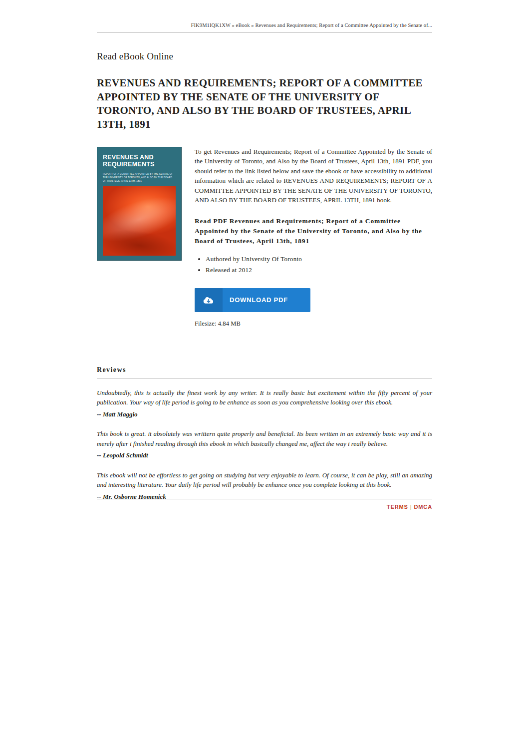FIK9M1IQK1XW » eBook » Revenues and Requirements; Report of a Committee Appointed by the Senate of...
Read eBook Online
Revenues and Requirements; Report of a Committee Appointed by the Senate of the University of Toronto, and Also by the Board of Trustees, April 13th, 1891
REVENUES AND
REQUIREMENTS
Report of a Committee Appointed by the Senate of the University of Toronto, and Also by the Board of Trustees, April 13th, 1891
University of Toronto
To get Revenues and Requirements; Report of a Committee Appointed by the Senate of the University of Toronto, and Also by the Board of Trustees, April 13th, 1891 PDF, you should refer to the link listed below and save the ebook or have accessibility to additional information which are related to REVENUES AND REQUIREMENTS; REPORT OF A COMMITTEE APPOINTED BY THE SENATE OF THE UNIVERSITY OF TORONTO, AND ALSO BY THE BOARD OF TRUSTEES, APRIL 13TH, 1891 book.
Read PDF Revenues and Requirements; Report of a Committee Appointed by the Senate of the University of Toronto, and Also by the Board of Trustees, April 13th, 1891
Authored by University Of Toronto
Released at 2012
DOWNLOAD PDF
Filesize: 4.84 MB
Reviews
Undoubtedly, this is actually the finest work by any writer. It is really basic but excitement within the fifty percent of your publication. Your way of life period is going to be enhance as soon as you comprehensive looking over this ebook.
-- Matt Maggio
This book is great. it absolutely was writtern quite properly and beneficial. Its been written in an extremely basic way and it is merely after i finished reading through this ebook in which basically changed me, affect the way i really believe.
-- Leopold Schmidt
This ebook will not be effortless to get going on studying but very enjoyable to learn. Of course, it can be play, still an amazing and interesting literature. Your daily life period will probably be enhance once you complete looking at this book.
-- Mr. Osborne Homenick
TERMS|DMCA